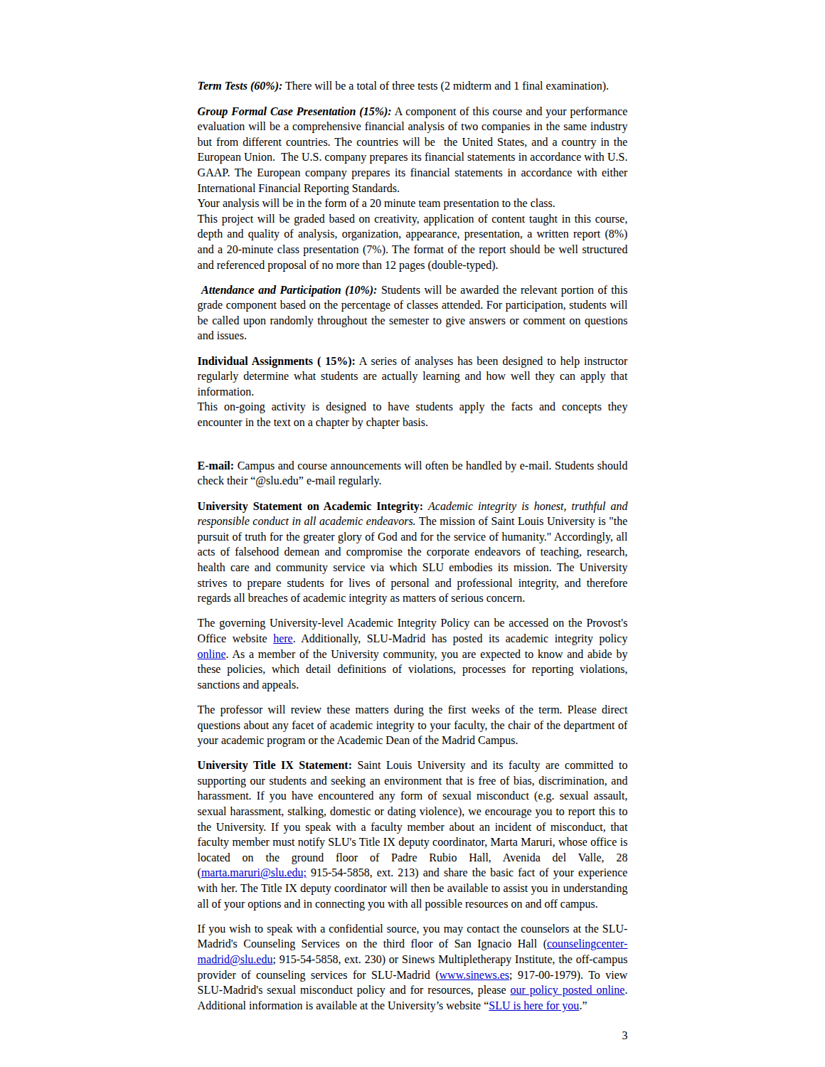Term Tests (60%): There will be a total of three tests (2 midterm and 1 final examination).
Group Formal Case Presentation (15%): A component of this course and your performance evaluation will be a comprehensive financial analysis of two companies in the same industry but from different countries. The countries will be the United States, and a country in the European Union. The U.S. company prepares its financial statements in accordance with U.S. GAAP. The European company prepares its financial statements in accordance with either International Financial Reporting Standards.
Your analysis will be in the form of a 20 minute team presentation to the class.
This project will be graded based on creativity, application of content taught in this course, depth and quality of analysis, organization, appearance, presentation, a written report (8%) and a 20-minute class presentation (7%). The format of the report should be well structured and referenced proposal of no more than 12 pages (double-typed).
Attendance and Participation (10%): Students will be awarded the relevant portion of this grade component based on the percentage of classes attended. For participation, students will be called upon randomly throughout the semester to give answers or comment on questions and issues.
Individual Assignments ( 15%): A series of analyses has been designed to help instructor regularly determine what students are actually learning and how well they can apply that information.
This on-going activity is designed to have students apply the facts and concepts they encounter in the text on a chapter by chapter basis.
E-mail: Campus and course announcements will often be handled by e-mail. Students should check their “@slu.edu” e-mail regularly.
University Statement on Academic Integrity: Academic integrity is honest, truthful and responsible conduct in all academic endeavors. The mission of Saint Louis University is "the pursuit of truth for the greater glory of God and for the service of humanity." Accordingly, all acts of falsehood demean and compromise the corporate endeavors of teaching, research, health care and community service via which SLU embodies its mission. The University strives to prepare students for lives of personal and professional integrity, and therefore regards all breaches of academic integrity as matters of serious concern.
The governing University-level Academic Integrity Policy can be accessed on the Provost's Office website here. Additionally, SLU-Madrid has posted its academic integrity policy online. As a member of the University community, you are expected to know and abide by these policies, which detail definitions of violations, processes for reporting violations, sanctions and appeals.
The professor will review these matters during the first weeks of the term. Please direct questions about any facet of academic integrity to your faculty, the chair of the department of your academic program or the Academic Dean of the Madrid Campus.
University Title IX Statement: Saint Louis University and its faculty are committed to supporting our students and seeking an environment that is free of bias, discrimination, and harassment. If you have encountered any form of sexual misconduct (e.g. sexual assault, sexual harassment, stalking, domestic or dating violence), we encourage you to report this to the University. If you speak with a faculty member about an incident of misconduct, that faculty member must notify SLU's Title IX deputy coordinator, Marta Maruri, whose office is located on the ground floor of Padre Rubio Hall, Avenida del Valle, 28 (marta.maruri@slu.edu; 915-54-5858, ext. 213) and share the basic fact of your experience with her. The Title IX deputy coordinator will then be available to assist you in understanding all of your options and in connecting you with all possible resources on and off campus.
If you wish to speak with a confidential source, you may contact the counselors at the SLU-Madrid's Counseling Services on the third floor of San Ignacio Hall (counselingcenter-madrid@slu.edu; 915-54-5858, ext. 230) or Sinews Multipletherapy Institute, the off-campus provider of counseling services for SLU-Madrid (www.sinews.es; 917-00-1979). To view SLU-Madrid's sexual misconduct policy and for resources, please our policy posted online. Additional information is available at the University’s website “SLU is here for you.”
3